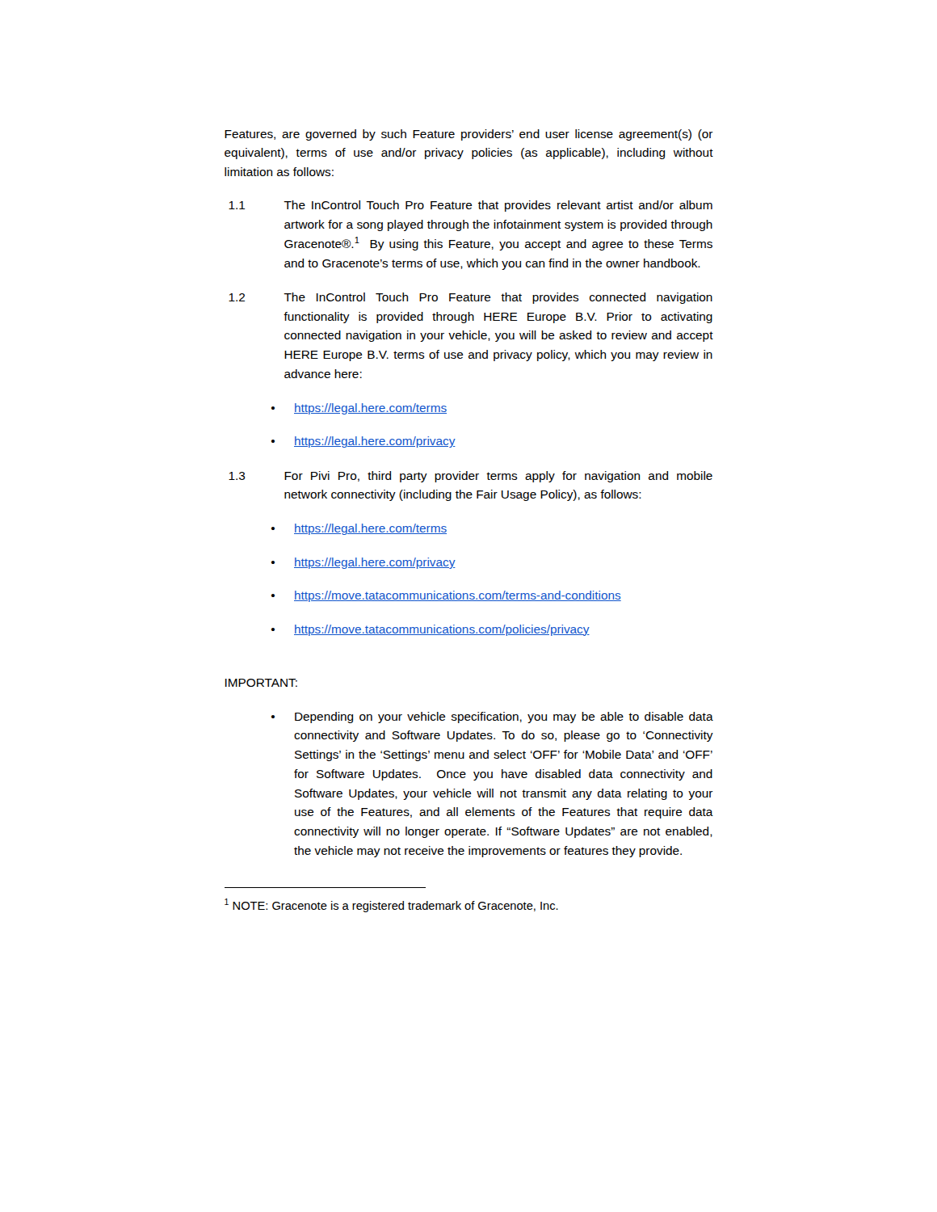Features, are governed by such Feature providers’ end user license agreement(s) (or equivalent), terms of use and/or privacy policies (as applicable), including without limitation as follows:
1.1
The InControl Touch Pro Feature that provides relevant artist and/or album artwork for a song played through the infotainment system is provided through Gracenote®.1 By using this Feature, you accept and agree to these Terms and to Gracenote’s terms of use, which you can find in the owner handbook.
1.2
The InControl Touch Pro Feature that provides connected navigation functionality is provided through HERE Europe B.V. Prior to activating connected navigation in your vehicle, you will be asked to review and accept HERE Europe B.V. terms of use and privacy policy, which you may review in advance here:
https://legal.here.com/terms
https://legal.here.com/privacy
1.3
For Pivi Pro, third party provider terms apply for navigation and mobile network connectivity (including the Fair Usage Policy), as follows:
https://legal.here.com/terms
https://legal.here.com/privacy
https://move.tatacommunications.com/terms-and-conditions
https://move.tatacommunications.com/policies/privacy
IMPORTANT:
Depending on your vehicle specification, you may be able to disable data connectivity and Software Updates. To do so, please go to ‘Connectivity Settings’ in the ‘Settings’ menu and select ‘OFF’ for ‘Mobile Data’ and ‘OFF’ for Software Updates. Once you have disabled data connectivity and Software Updates, your vehicle will not transmit any data relating to your use of the Features, and all elements of the Features that require data connectivity will no longer operate. If “Software Updates” are not enabled, the vehicle may not receive the improvements or features they provide.
1 NOTE: Gracenote is a registered trademark of Gracenote, Inc.